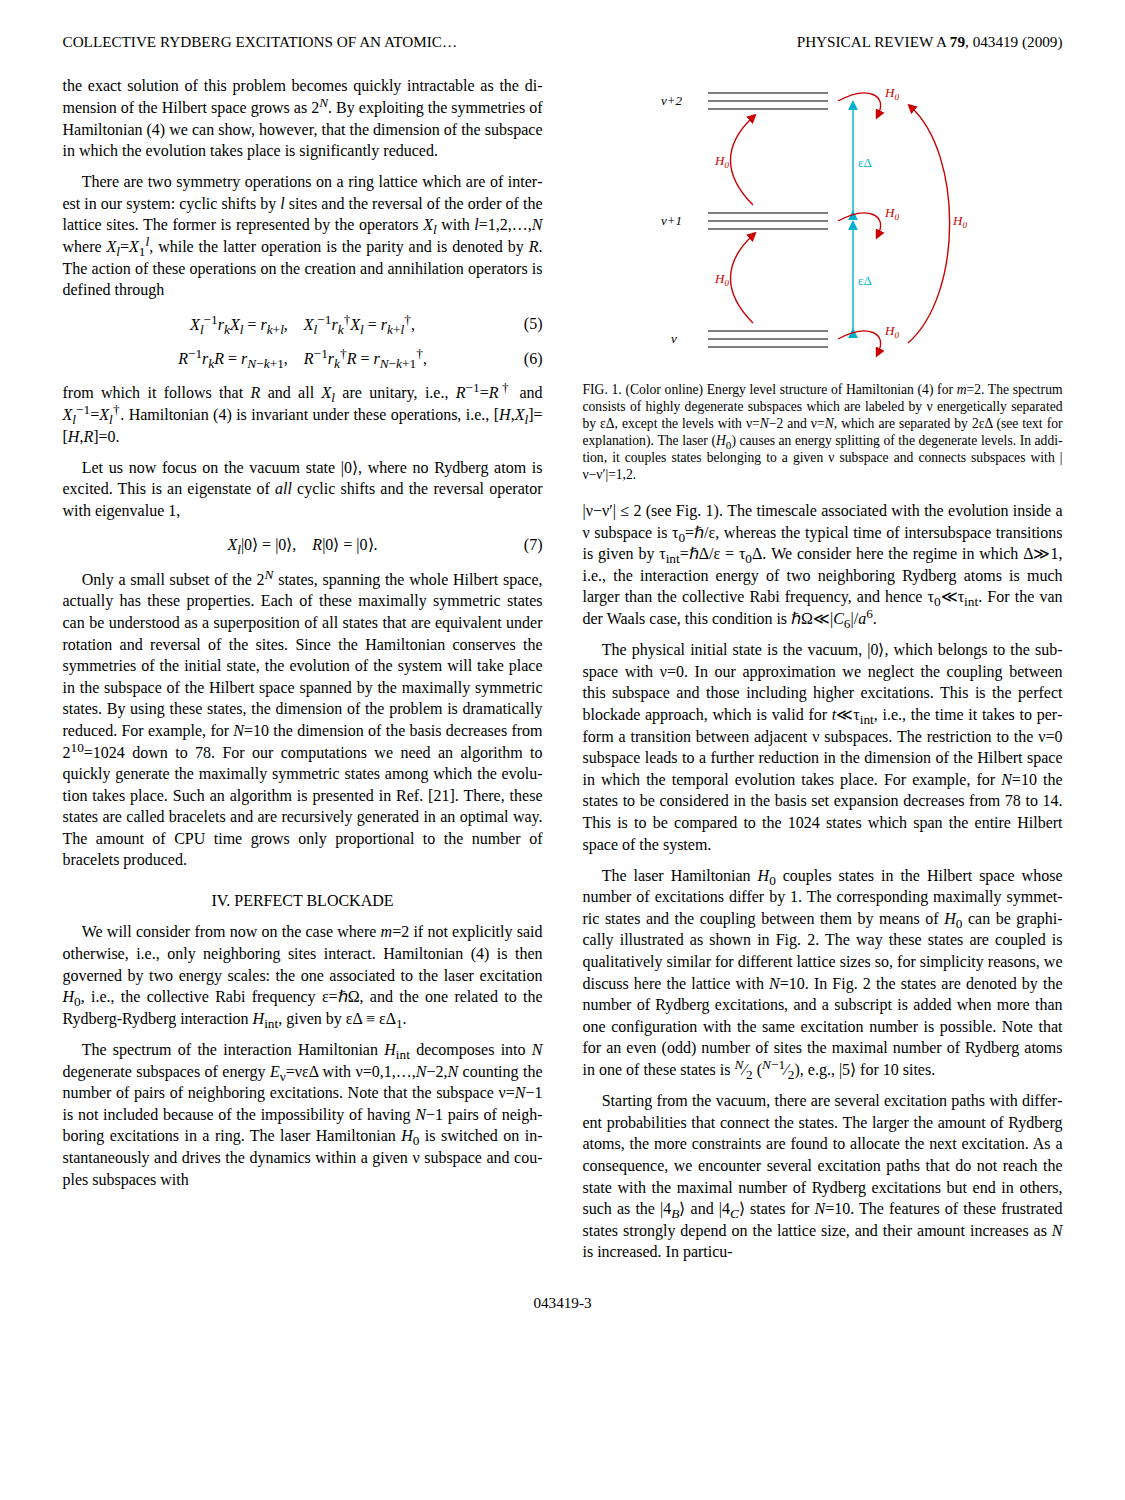COLLECTIVE RYDBERG EXCITATIONS OF AN ATOMIC…
PHYSICAL REVIEW A 79, 043419 (2009)
the exact solution of this problem becomes quickly intractable as the dimension of the Hilbert space grows as 2N. By exploiting the symmetries of Hamiltonian (4) we can show, however, that the dimension of the subspace in which the evolution takes place is significantly reduced.
There are two symmetry operations on a ring lattice which are of interest in our system: cyclic shifts by l sites and the reversal of the order of the lattice sites. The former is represented by the operators Xl with l=1,2,…,N where Xl=X1l, while the latter operation is the parity and is denoted by R. The action of these operations on the creation and annihilation operators is defined through
Xl−1rk Xl = rk+l, Xl−1rk†Xl = rk+l†, (5)
R−1rk R = rN−k+1, R−1rk†R = rN−k+1†, (6)
from which it follows that R and all Xl are unitary, i.e., R−1=R† and Xl−1=Xl†. Hamiltonian (4) is invariant under these operations, i.e., [H,Xl]=[H,R]=0.
Let us now focus on the vacuum state |0⟩, where no Rydberg atom is excited. This is an eigenstate of all cyclic shifts and the reversal operator with eigenvalue 1,
Xl|0⟩ = |0⟩, R|0⟩ = |0⟩. (7)
Only a small subset of the 2N states, spanning the whole Hilbert space, actually has these properties. Each of these maximally symmetric states can be understood as a superposition of all states that are equivalent under rotation and reversal of the sites. Since the Hamiltonian conserves the symmetries of the initial state, the evolution of the system will take place in the subspace of the Hilbert space spanned by the maximally symmetric states. By using these states, the dimension of the problem is dramatically reduced. For example, for N=10 the dimension of the basis decreases from 210=1024 down to 78. For our computations we need an algorithm to quickly generate the maximally symmetric states among which the evolution takes place. Such an algorithm is presented in Ref. [21]. There, these states are called bracelets and are recursively generated in an optimal way. The amount of CPU time grows only proportional to the number of bracelets produced.
IV. PERFECT BLOCKADE
We will consider from now on the case where m=2 if not explicitly said otherwise, i.e., only neighboring sites interact. Hamiltonian (4) is then governed by two energy scales: the one associated to the laser excitation H0, i.e., the collective Rabi frequency ε=ℏΩ, and the one related to the Rydberg-Rydberg interaction Hint, given by εΔ ≡ εΔ1.
The spectrum of the interaction Hamiltonian Hint decomposes into N degenerate subspaces of energy Eν=νεΔ with ν=0,1,…,N−2,N counting the number of pairs of neighboring excitations. Note that the subspace ν=N−1 is not included because of the impossibility of having N−1 pairs of neighboring excitations in a ring. The laser Hamiltonian H0 is switched on instantaneously and drives the dynamics within a given ν subspace and couples subspaces with
ν+2 ν+1 ν εΔ εΔ H0 H0 H0 H0 H0 H0
FIG. 1. (Color online) Energy level structure of Hamiltonian (4) for m=2. The spectrum consists of highly degenerate subspaces which are labeled by ν energetically separated by εΔ, except the levels with ν=N−2 and ν=N, which are separated by 2εΔ (see text for explanation). The laser (H0) causes an energy splitting of the degenerate levels. In addition, it couples states belonging to a given ν subspace and connects subspaces with |ν−ν′|=1,2.
|ν−ν′| ≤ 2 (see Fig. 1). The timescale associated with the evolution inside a ν subspace is τ0=ℏ/ε, whereas the typical time of intersubspace transitions is given by τint=ℏΔ/ε = τ0Δ. We consider here the regime in which Δ≫1, i.e., the interaction energy of two neighboring Rydberg atoms is much larger than the collective Rabi frequency, and hence τ0≪τint. For the van der Waals case, this condition is ℏΩ≪|C6|/a6.
The physical initial state is the vacuum, |0⟩, which belongs to the subspace with ν=0. In our approximation we neglect the coupling between this subspace and those including higher excitations. This is the perfect blockade approach, which is valid for t≪τint, i.e., the time it takes to perform a transition between adjacent ν subspaces. The restriction to the ν=0 subspace leads to a further reduction in the dimension of the Hilbert space in which the temporal evolution takes place. For example, for N=10 the states to be considered in the basis set expansion decreases from 78 to 14. This is to be compared to the 1024 states which span the entire Hilbert space of the system.
The laser Hamiltonian H0 couples states in the Hilbert space whose number of excitations differ by 1. The corresponding maximally symmetric states and the coupling between them by means of H0 can be graphically illustrated as shown in Fig. 2. The way these states are coupled is qualitatively similar for different lattice sizes so, for simplicity reasons, we discuss here the lattice with N=10. In Fig. 2 the states are denoted by the number of Rydberg excitations, and a subscript is added when more than one configuration with the same excitation number is possible. Note that for an even (odd) number of sites the maximal number of Rydberg atoms in one of these states is N⁄2 (N−1⁄2), e.g., |5⟩ for 10 sites.
Starting from the vacuum, there are several excitation paths with different probabilities that connect the states. The larger the amount of Rydberg atoms, the more constraints are found to allocate the next excitation. As a consequence, we encounter several excitation paths that do not reach the state with the maximal number of Rydberg excitations but end in others, such as the |4B⟩ and |4C⟩ states for N=10. The features of these frustrated states strongly depend on the lattice size, and their amount increases as N is increased. In particu-
043419-3